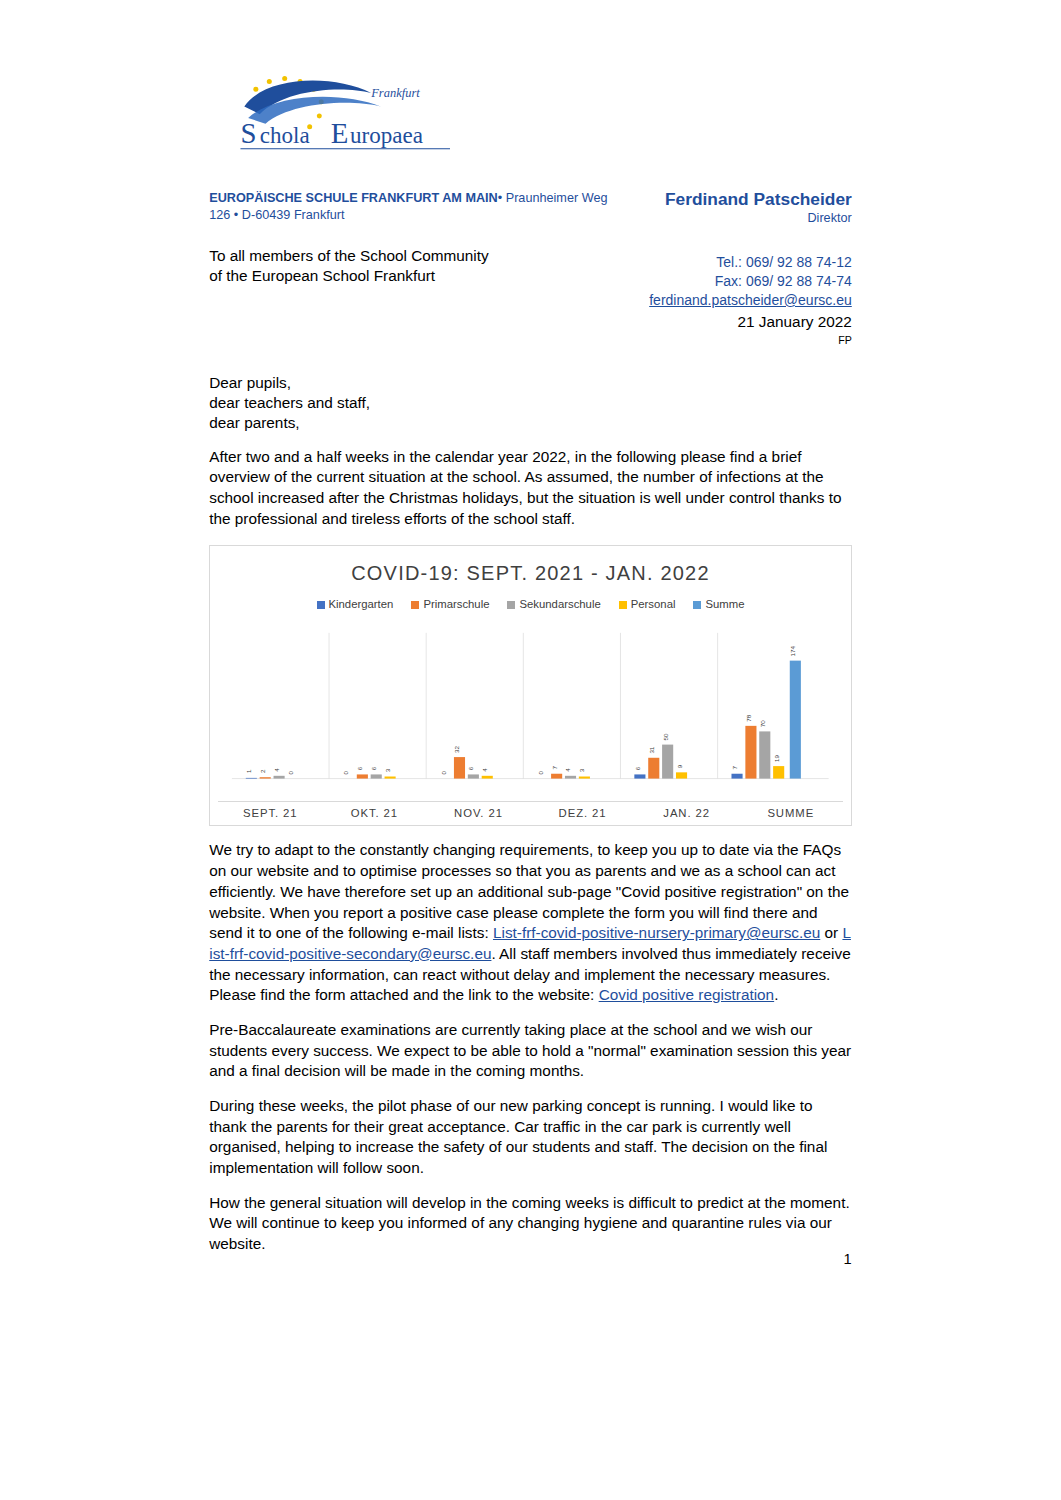Frankfurt S chola E uropaea
EUROPÄISCHE SCHULE FRANKFURT AM MAIN• Praunheimer Weg 126 • D-60439 Frankfurt
To all members of the School Community
of the European School Frankfurt
Ferdinand Patscheider
Direktor
Tel.: 069/ 92 88 74-12
Fax: 069/ 92 88 74-74
ferdinand.patscheider@eursc.eu
21 January 2022
FP
Dear pupils,
dear teachers and staff,
dear parents,
After two and a half weeks in the calendar year 2022, in the following please find a brief overview of the current situation at the school. As assumed, the number of infections at the school increased after the Christmas holidays, but the situation is well under control thanks to the professional and tireless efforts of the school staff.
COVID-19: SEPT. 2021 - JAN. 2022
Kindergarten
Primarschule
Sekundarschule
Personal
Summe
scale: 174 -> 170px tall => factor ~0.977 1 2 4 0 0 6 6 3 0 32 6 4 0 7 4 3 6 31 50 9 7 78 70 19 174
SEPT. 21
OKT. 21
NOV. 21
DEZ. 21
JAN. 22
SUMME
We try to adapt to the constantly changing requirements, to keep you up to date via the FAQs on our website and to optimise processes so that you as parents and we as a school can act efficiently. We have therefore set up an additional sub-page "Covid positive registration" on the website. When you report a positive case please complete the form you will find there and send it to one of the following e-mail lists: List-frf-covid-positive-nursery-primary@eursc.eu or List-frf-covid-positive-secondary@eursc.eu. All staff members involved thus immediately receive the necessary information, can react without delay and implement the necessary measures. Please find the form attached and the link to the website: Covid positive registration.
Pre-Baccalaureate examinations are currently taking place at the school and we wish our students every success. We expect to be able to hold a "normal" examination session this year and a final decision will be made in the coming months.
During these weeks, the pilot phase of our new parking concept is running. I would like to thank the parents for their great acceptance. Car traffic in the car park is currently well organised, helping to increase the safety of our students and staff. The decision on the final implementation will follow soon.
How the general situation will develop in the coming weeks is difficult to predict at the moment. We will continue to keep you informed of any changing hygiene and quarantine rules via our website.
1